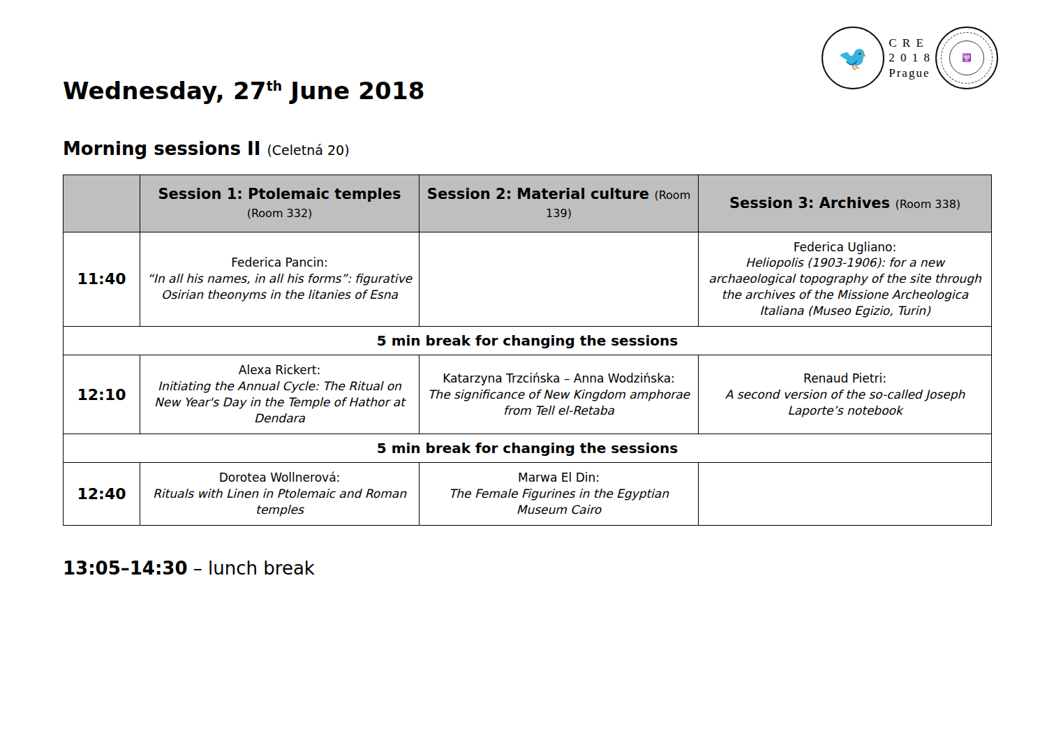🐦
C R E
2 0 1 8
Prague
🕎
Wednesday, 27th June 2018
Morning sessions II (Celetná 20)
| | Session 1: Ptolemaic temples (Room 332) | Session 2: Material culture (Room 139) | Session 3: Archives (Room 338) |
| --- | --- | --- | --- |
| 11:40 | Federica Pancin: “In all his names, in all his forms”: figurative Osirian theonyms in the litanies of Esna | | Federica Ugliano: Heliopolis (1903-1906): for a new archaeological topography of the site through the archives of the Missione Archeologica Italiana (Museo Egizio, Turin) |
| 5 min break for changing the sessions |
| 12:10 | Alexa Rickert: Initiating the Annual Cycle: The Ritual on New Year's Day in the Temple of Hathor at Dendara | Katarzyna Trzcińska – Anna Wodzińska: The significance of New Kingdom amphorae from Tell el-Retaba | Renaud Pietri: A second version of the so-called Joseph Laporte’s notebook |
| 5 min break for changing the sessions |
| 12:40 | Dorotea Wollnerová: Rituals with Linen in Ptolemaic and Roman temples | Marwa El Din: The Female Figurines in the Egyptian Museum Cairo | |
13:05–14:30 – lunch break